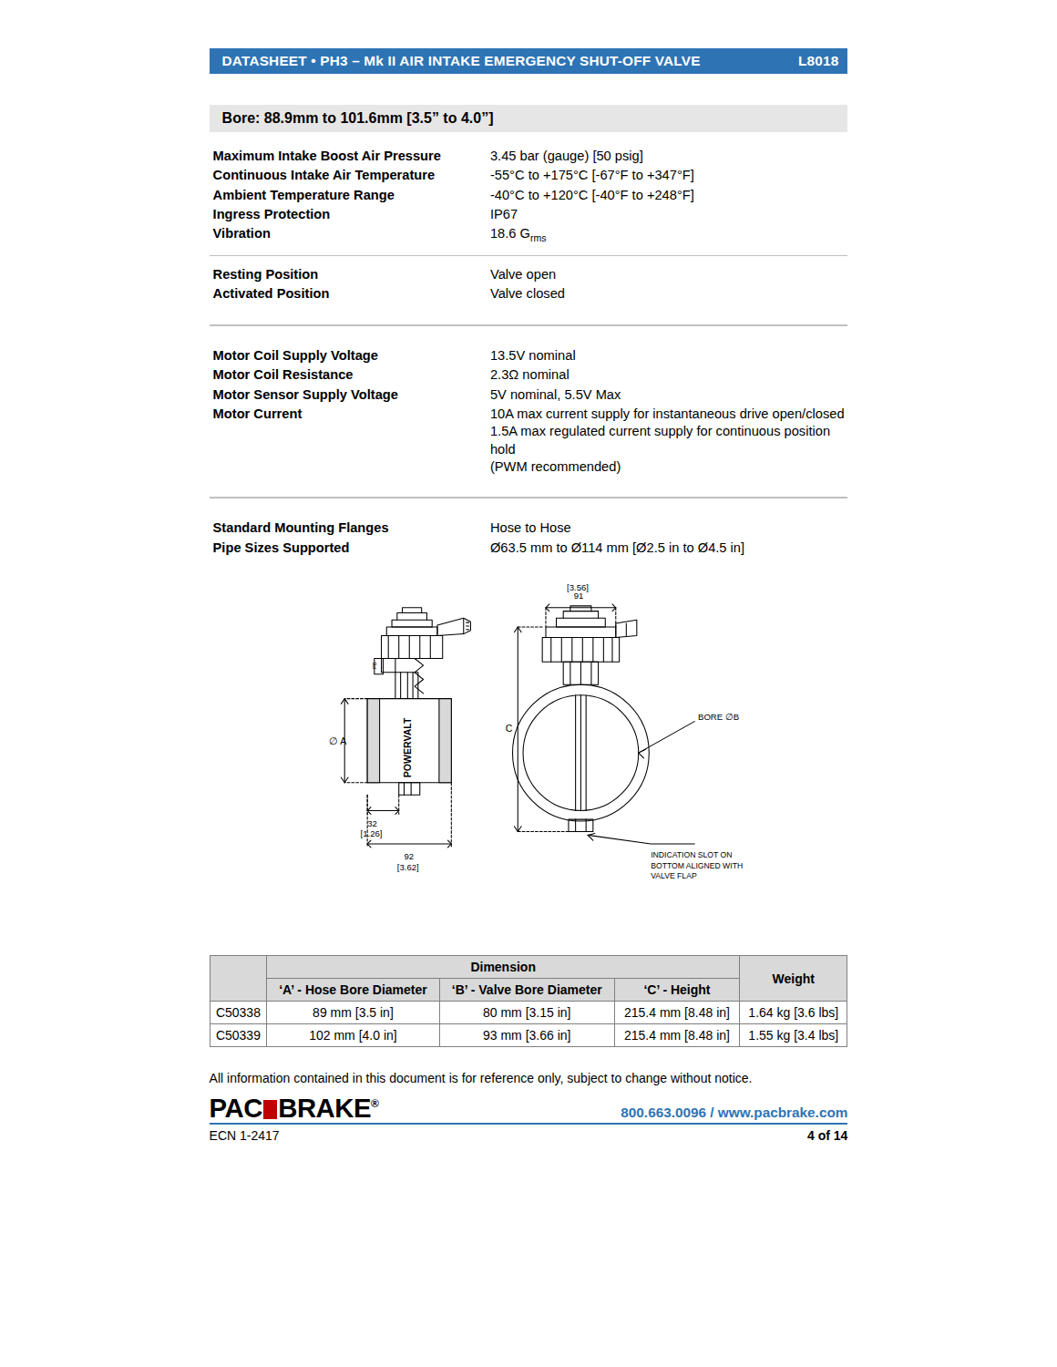DATASHEET • PH3 – Mk II AIR INTAKE EMERGENCY SHUT-OFF VALVE L8018
Bore: 88.9mm to 101.6mm [3.5” to 4.0”]
| Maximum Intake Boost Air Pressure | 3.45 bar (gauge) [50 psig] |
| Continuous Intake Air Temperature | -55°C to +175°C [-67°F to +347°F] |
| Ambient Temperature Range | -40°C to +120°C [-40°F to +248°F] |
| Ingress Protection | IP67 |
| Vibration | 18.6 G rms |
| Resting Position | Valve open |
| Activated Position | Valve closed |
| Motor Coil Supply Voltage | 13.5V nominal |
| Motor Coil Resistance | 2.3Ω nominal |
| Motor Sensor Supply Voltage | 5V nominal, 5.5V Max |
| Motor Current | 10A max current supply for instantaneous drive open/closed 1.5A max regulated current supply for continuous position hold (PWM recommended) |
| Standard Mounting Flanges | Hose to Hose |
| Pipe Sizes Supported | Ø63.5 mm to Ø114 mm [Ø2.5 in to Ø4.5 in] |
PB POWERVALT ∅ A 32 [1.26] 92 [3.62] 91 [3.56] C BORE ∅B INDICATION SLOT ON BOTTOM ALIGNED WITH VALVE FLAP
| | Dimension | Weight |
| --- | --- | --- |
| ‘A’ - Hose Bore Diameter | ‘B’ - Valve Bore Diameter | ‘C’ - Height |
| C50338 | 89 mm [3.5 in] | 80 mm [3.15 in] | 215.4 mm [8.48 in] | 1.64 kg [3.6 lbs] |
| C50339 | 102 mm [4.0 in] | 93 mm [3.66 in] | 215.4 mm [8.48 in] | 1.55 kg [3.4 lbs] |
All information contained in this document is for reference only, subject to change without notice.
PAC BRAKE®
800.663.0096 / www.pacbrake.com
ECN 1-2417
4 of 14